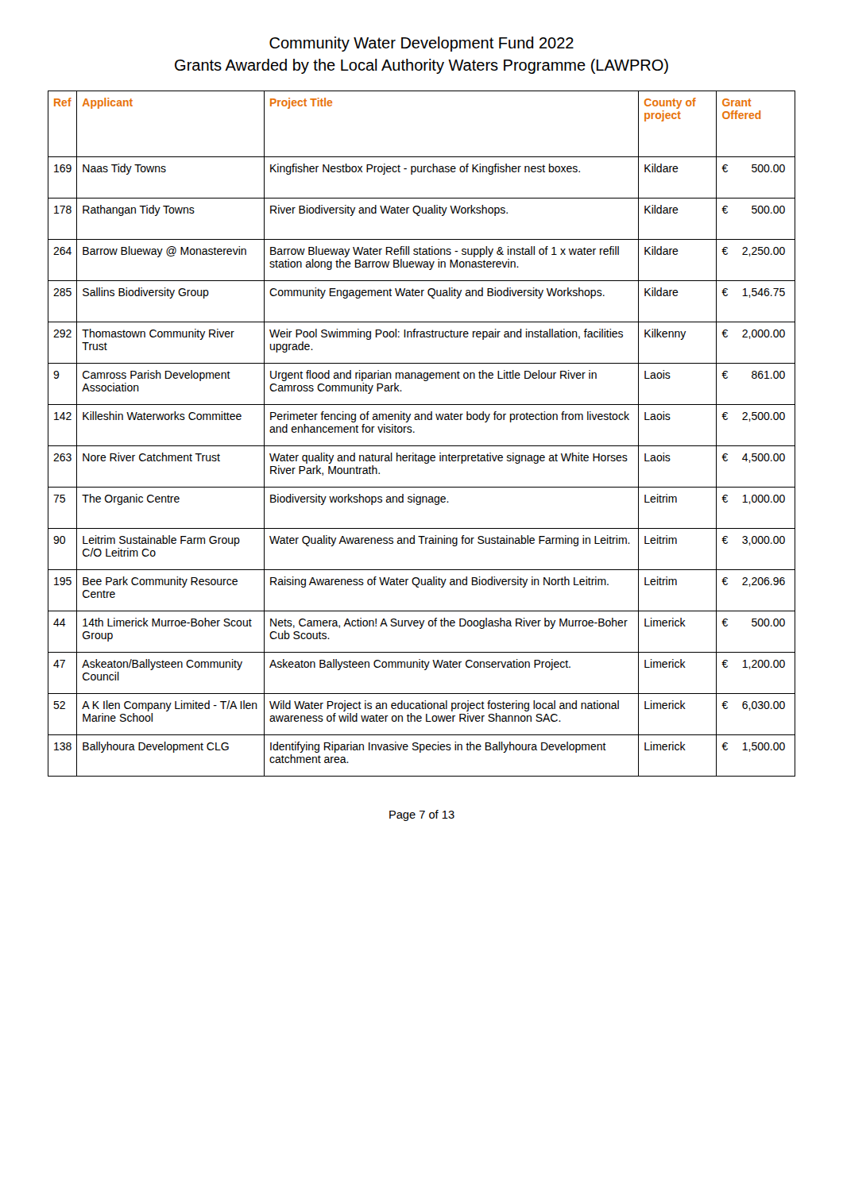Community Water Development Fund 2022
Grants Awarded by the Local Authority Waters Programme (LAWPRO)
| Ref | Applicant | Project Title | County of project | Grant Offered |
| --- | --- | --- | --- | --- |
| 169 | Naas Tidy Towns | Kingfisher Nestbox Project - purchase of Kingfisher nest boxes. | Kildare | € 500.00 |
| 178 | Rathangan Tidy Towns | River Biodiversity and Water Quality Workshops. | Kildare | € 500.00 |
| 264 | Barrow Blueway @ Monasterevin | Barrow Blueway Water Refill stations - supply & install of 1 x water refill station along the Barrow Blueway in Monasterevin. | Kildare | € 2,250.00 |
| 285 | Sallins Biodiversity Group | Community Engagement Water Quality and Biodiversity Workshops. | Kildare | € 1,546.75 |
| 292 | Thomastown Community River Trust | Weir Pool Swimming Pool: Infrastructure repair and installation, facilities upgrade. | Kilkenny | € 2,000.00 |
| 9 | Camross Parish Development Association | Urgent flood and riparian management on the Little Delour River in Camross Community Park. | Laois | € 861.00 |
| 142 | Killeshin Waterworks Committee | Perimeter fencing of amenity and water body for protection from livestock and enhancement for visitors. | Laois | € 2,500.00 |
| 263 | Nore River Catchment Trust | Water quality and natural heritage interpretative signage at White Horses River Park, Mountrath. | Laois | € 4,500.00 |
| 75 | The Organic Centre | Biodiversity workshops and signage. | Leitrim | € 1,000.00 |
| 90 | Leitrim Sustainable Farm Group C/O Leitrim Co | Water Quality Awareness and Training for Sustainable Farming in Leitrim. | Leitrim | € 3,000.00 |
| 195 | Bee Park Community Resource Centre | Raising Awareness of Water Quality and Biodiversity in North Leitrim. | Leitrim | € 2,206.96 |
| 44 | 14th Limerick Murroe-Boher Scout Group | Nets, Camera, Action! A Survey of the Dooglasha River by Murroe-Boher Cub Scouts. | Limerick | € 500.00 |
| 47 | Askeaton/Ballysteen Community Council | Askeaton Ballysteen Community Water Conservation Project. | Limerick | € 1,200.00 |
| 52 | A K Ilen Company Limited - T/A Ilen Marine School | Wild Water Project is an educational project fostering local and national awareness of wild water on the Lower River Shannon SAC. | Limerick | € 6,030.00 |
| 138 | Ballyhoura Development CLG | Identifying Riparian Invasive Species in the Ballyhoura Development catchment area. | Limerick | € 1,500.00 |
Page 7 of 13